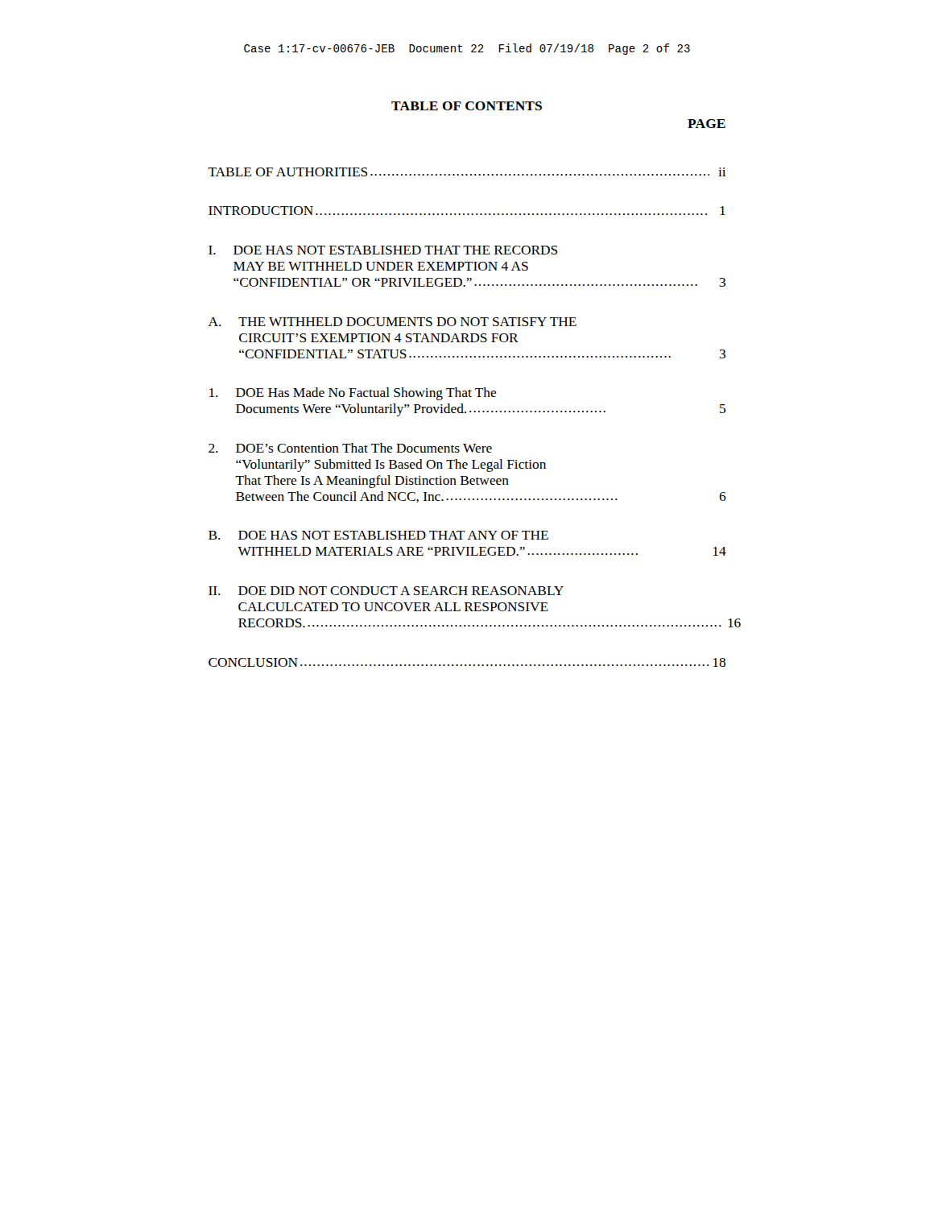Case 1:17-cv-00676-JEB Document 22 Filed 07/19/18 Page 2 of 23
TABLE OF CONTENTS
PAGE
TABLE OF AUTHORITIES ..................................................................................... ii
INTRODUCTION .................................................................................................. 1
I. DOE HAS NOT ESTABLISHED THAT THE RECORDS MAY BE WITHHELD UNDER EXEMPTION 4 AS “CONFIDENTIAL” OR “PRIVILEGED.” .................................................... 3
A. THE WITHHELD DOCUMENTS DO NOT SATISFY THE CIRCUIT’S EXEMPTION 4 STANDARDS FOR “CONFIDENTIAL” STATUS ............................................................. 3
1. DOE Has Made No Factual Showing That The Documents Were “Voluntarily” Provided. ................................ 5
2. DOE’s Contention That The Documents Were “Voluntarily” Submitted Is Based On The Legal Fiction That There Is A Meaningful Distinction Between Between The Council And NCC, Inc. ........................................ 6
B. DOE HAS NOT ESTABLISHED THAT ANY OF THE WITHHELD MATERIALS ARE “PRIVILEGED.” .......................... 14
II. DOE DID NOT CONDUCT A SEARCH REASONABLY CALCULCATED TO UNCOVER ALL RESPONSIVE RECORDS. ................................................................................................ 16
CONCLUSION ..................................................................................................... 18